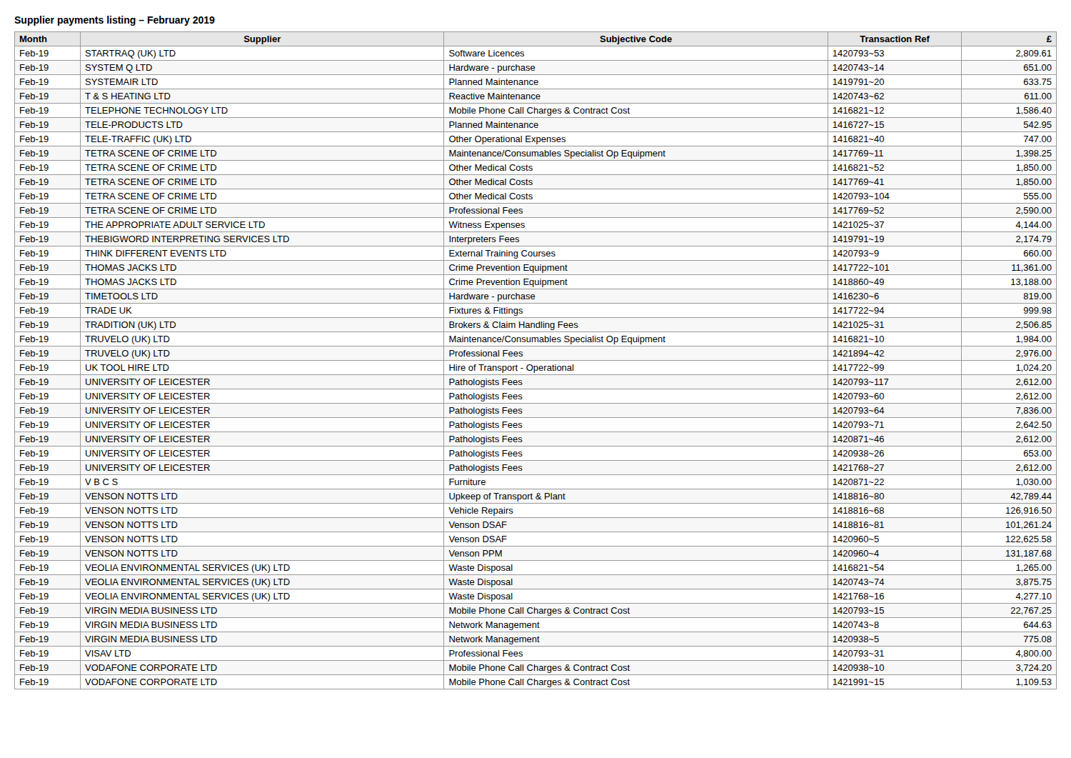Supplier payments listing – February 2019
| Month | Supplier | Subjective Code | Transaction Ref | £ |
| --- | --- | --- | --- | --- |
| Feb-19 | STARTRAQ (UK) LTD | Software Licences | 1420793~53 | 2,809.61 |
| Feb-19 | SYSTEM Q LTD | Hardware - purchase | 1420743~14 | 651.00 |
| Feb-19 | SYSTEMAIR LTD | Planned Maintenance | 1419791~20 | 633.75 |
| Feb-19 | T & S HEATING LTD | Reactive Maintenance | 1420743~62 | 611.00 |
| Feb-19 | TELEPHONE TECHNOLOGY LTD | Mobile Phone Call Charges & Contract Cost | 1416821~12 | 1,586.40 |
| Feb-19 | TELE-PRODUCTS LTD | Planned Maintenance | 1416727~15 | 542.95 |
| Feb-19 | TELE-TRAFFIC (UK) LTD | Other Operational Expenses | 1416821~40 | 747.00 |
| Feb-19 | TETRA SCENE OF CRIME LTD | Maintenance/Consumables Specialist Op Equipment | 1417769~11 | 1,398.25 |
| Feb-19 | TETRA SCENE OF CRIME LTD | Other Medical Costs | 1416821~52 | 1,850.00 |
| Feb-19 | TETRA SCENE OF CRIME LTD | Other Medical Costs | 1417769~41 | 1,850.00 |
| Feb-19 | TETRA SCENE OF CRIME LTD | Other Medical Costs | 1420793~104 | 555.00 |
| Feb-19 | TETRA SCENE OF CRIME LTD | Professional Fees | 1417769~52 | 2,590.00 |
| Feb-19 | THE APPROPRIATE ADULT SERVICE LTD | Witness Expenses | 1421025~37 | 4,144.00 |
| Feb-19 | THEBIGWORD INTERPRETING SERVICES LTD | Interpreters Fees | 1419791~19 | 2,174.79 |
| Feb-19 | THINK DIFFERENT EVENTS LTD | External Training Courses | 1420793~9 | 660.00 |
| Feb-19 | THOMAS JACKS LTD | Crime Prevention Equipment | 1417722~101 | 11,361.00 |
| Feb-19 | THOMAS JACKS LTD | Crime Prevention Equipment | 1418860~49 | 13,188.00 |
| Feb-19 | TIMETOOLS LTD | Hardware - purchase | 1416230~6 | 819.00 |
| Feb-19 | TRADE UK | Fixtures & Fittings | 1417722~94 | 999.98 |
| Feb-19 | TRADITION (UK) LTD | Brokers & Claim Handling Fees | 1421025~31 | 2,506.85 |
| Feb-19 | TRUVELO (UK) LTD | Maintenance/Consumables Specialist Op Equipment | 1416821~10 | 1,984.00 |
| Feb-19 | TRUVELO (UK) LTD | Professional Fees | 1421894~42 | 2,976.00 |
| Feb-19 | UK TOOL HIRE LTD | Hire of Transport - Operational | 1417722~99 | 1,024.20 |
| Feb-19 | UNIVERSITY OF LEICESTER | Pathologists Fees | 1420793~117 | 2,612.00 |
| Feb-19 | UNIVERSITY OF LEICESTER | Pathologists Fees | 1420793~60 | 2,612.00 |
| Feb-19 | UNIVERSITY OF LEICESTER | Pathologists Fees | 1420793~64 | 7,836.00 |
| Feb-19 | UNIVERSITY OF LEICESTER | Pathologists Fees | 1420793~71 | 2,642.50 |
| Feb-19 | UNIVERSITY OF LEICESTER | Pathologists Fees | 1420871~46 | 2,612.00 |
| Feb-19 | UNIVERSITY OF LEICESTER | Pathologists Fees | 1420938~26 | 653.00 |
| Feb-19 | UNIVERSITY OF LEICESTER | Pathologists Fees | 1421768~27 | 2,612.00 |
| Feb-19 | V B C S | Furniture | 1420871~22 | 1,030.00 |
| Feb-19 | VENSON NOTTS LTD | Upkeep of Transport & Plant | 1418816~80 | 42,789.44 |
| Feb-19 | VENSON NOTTS LTD | Vehicle Repairs | 1418816~68 | 126,916.50 |
| Feb-19 | VENSON NOTTS LTD | Venson DSAF | 1418816~81 | 101,261.24 |
| Feb-19 | VENSON NOTTS LTD | Venson DSAF | 1420960~5 | 122,625.58 |
| Feb-19 | VENSON NOTTS LTD | Venson PPM | 1420960~4 | 131,187.68 |
| Feb-19 | VEOLIA ENVIRONMENTAL SERVICES (UK) LTD | Waste Disposal | 1416821~54 | 1,265.00 |
| Feb-19 | VEOLIA ENVIRONMENTAL SERVICES (UK) LTD | Waste Disposal | 1420743~74 | 3,875.75 |
| Feb-19 | VEOLIA ENVIRONMENTAL SERVICES (UK) LTD | Waste Disposal | 1421768~16 | 4,277.10 |
| Feb-19 | VIRGIN MEDIA BUSINESS LTD | Mobile Phone Call Charges & Contract Cost | 1420793~15 | 22,767.25 |
| Feb-19 | VIRGIN MEDIA BUSINESS LTD | Network Management | 1420743~8 | 644.63 |
| Feb-19 | VIRGIN MEDIA BUSINESS LTD | Network Management | 1420938~5 | 775.08 |
| Feb-19 | VISAV LTD | Professional Fees | 1420793~31 | 4,800.00 |
| Feb-19 | VODAFONE CORPORATE LTD | Mobile Phone Call Charges & Contract Cost | 1420938~10 | 3,724.20 |
| Feb-19 | VODAFONE CORPORATE LTD | Mobile Phone Call Charges & Contract Cost | 1421991~15 | 1,109.53 |